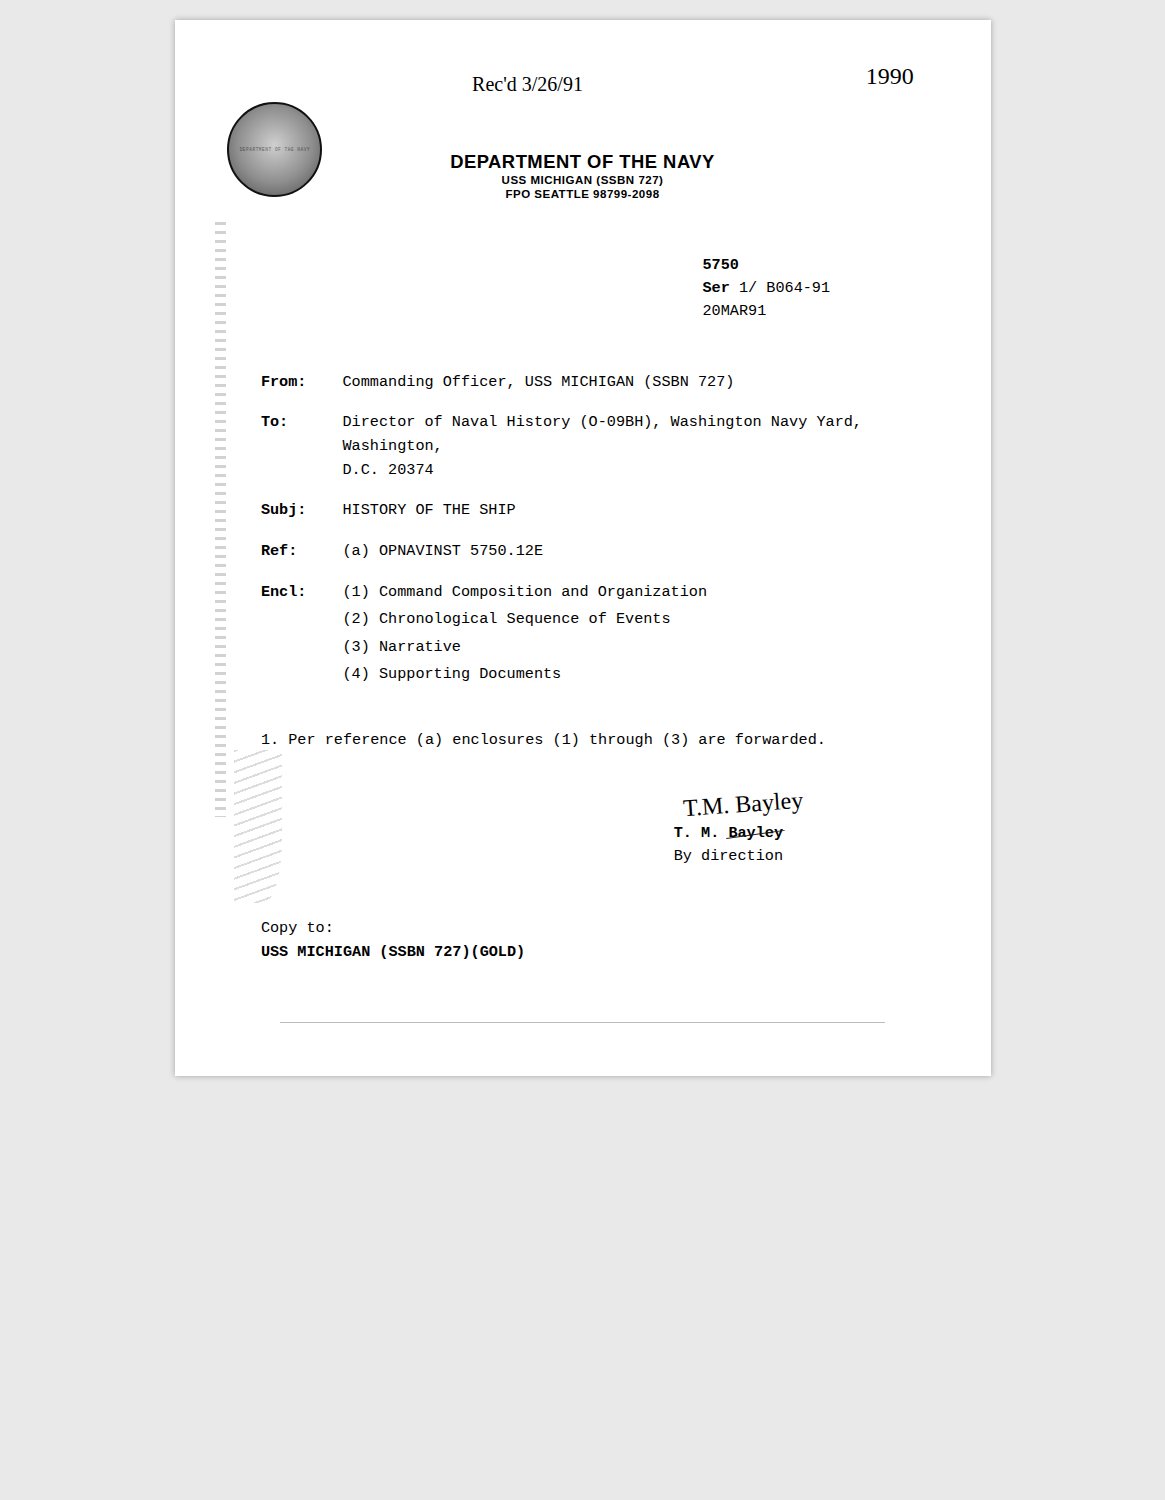Rec'd 3/26/91
1990
DEPARTMENT OF THE NAVY
USS MICHIGAN (SSBN 727)
FPO SEATTLE 98799-2098
5750
Ser 1/ B064-91
20MAR91
| From: | Commanding Officer, USS MICHIGAN (SSBN 727) |
| To: | Director of Naval History (O-09BH), Washington Navy Yard, Washington, D.C. 20374 |
| Subj: | HISTORY OF THE SHIP |
| Ref: | (a) OPNAVINST 5750.12E |
| Encl: | (1) Command Composition and Organization (2) Chronological Sequence of Events (3) Narrative (4) Supporting Documents |
1. Per reference (a) enclosures (1) through (3) are forwarded.
T.M. Bayley
T. M. Bayley
By direction
Copy to:
USS MICHIGAN (SSBN 727)(GOLD)